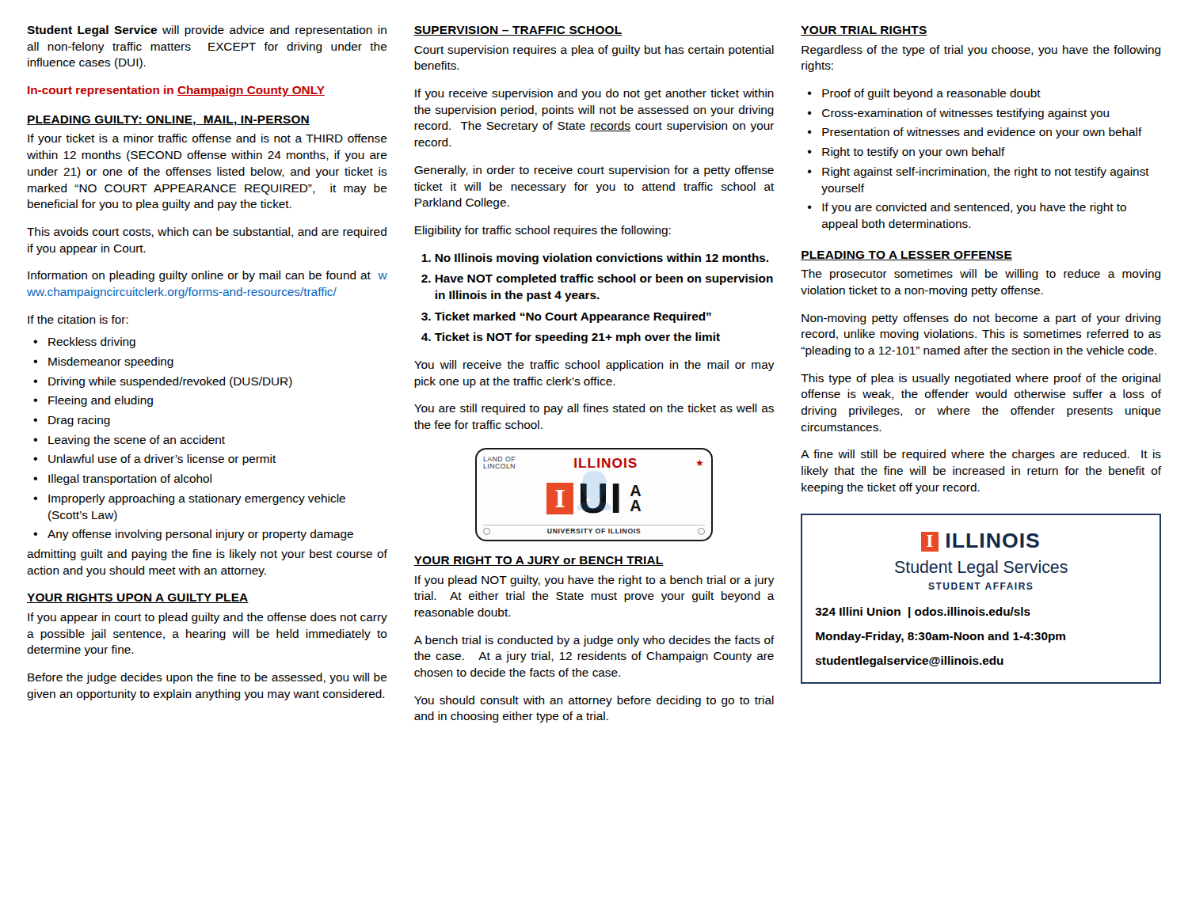Student Legal Service will provide advice and representation in all non-felony traffic matters EXCEPT for driving under the influence cases (DUI).
In-court representation in Champaign County ONLY
PLEADING GUILTY: ONLINE, MAIL, IN-PERSON
If your ticket is a minor traffic offense and is not a THIRD offense within 12 months (SECOND offense within 24 months, if you are under 21) or one of the offenses listed below, and your ticket is marked “NO COURT APPEARANCE REQUIRED”, it may be beneficial for you to plea guilty and pay the ticket.
This avoids court costs, which can be substantial, and are required if you appear in Court.
Information on pleading guilty online or by mail can be found at www.champaigncircuitclerk.org/forms-and-resources/traffic/
If the citation is for:
Reckless driving
Misdemeanor speeding
Driving while suspended/revoked (DUS/DUR)
Fleeing and eluding
Drag racing
Leaving the scene of an accident
Unlawful use of a driver’s license or permit
Illegal transportation of alcohol
Improperly approaching a stationary emergency vehicle (Scott’s Law)
Any offense involving personal injury or property damage
admitting guilt and paying the fine is likely not your best course of action and you should meet with an attorney.
YOUR RIGHTS UPON A GUILTY PLEA
If you appear in court to plead guilty and the offense does not carry a possible jail sentence, a hearing will be held immediately to determine your fine.
Before the judge decides upon the fine to be assessed, you will be given an opportunity to explain anything you may want considered.
SUPERVISION – TRAFFIC SCHOOL
Court supervision requires a plea of guilty but has certain potential benefits.
If you receive supervision and you do not get another ticket within the supervision period, points will not be assessed on your driving record. The Secretary of State records court supervision on your record.
Generally, in order to receive court supervision for a petty offense ticket it will be necessary for you to attend traffic school at Parkland College.
Eligibility for traffic school requires the following:
No Illinois moving violation convictions within 12 months.
Have NOT completed traffic school or been on supervision in Illinois in the past 4 years.
Ticket marked “No Court Appearance Required”
Ticket is NOT for speeding 21+ mph over the limit
You will receive the traffic school application in the mail or may pick one up at the traffic clerk’s office.
You are still required to pay all fines stated on the ticket as well as the fee for traffic school.
LAND OF
LINCOLN
ILLINOIS
★
👤
I
UI
AA
UNIVERSITY OF ILLINOIS
YOUR RIGHT TO A JURY or BENCH TRIAL
If you plead NOT guilty, you have the right to a bench trial or a jury trial. At either trial the State must prove your guilt beyond a reasonable doubt.
A bench trial is conducted by a judge only who decides the facts of the case. At a jury trial, 12 residents of Champaign County are chosen to decide the facts of the case.
You should consult with an attorney before deciding to go to trial and in choosing either type of a trial.
YOUR TRIAL RIGHTS
Regardless of the type of trial you choose, you have the following rights:
Proof of guilt beyond a reasonable doubt
Cross-examination of witnesses testifying against you
Presentation of witnesses and evidence on your own behalf
Right to testify on your own behalf
Right against self-incrimination, the right to not testify against yourself
If you are convicted and sentenced, you have the right to appeal both determinations.
PLEADING TO A LESSER OFFENSE
The prosecutor sometimes will be willing to reduce a moving violation ticket to a non-moving petty offense.
Non-moving petty offenses do not become a part of your driving record, unlike moving violations. This is sometimes referred to as “pleading to a 12-101” named after the section in the vehicle code.
This type of plea is usually negotiated where proof of the original offense is weak, the offender would otherwise suffer a loss of driving privileges, or where the offender presents unique circumstances.
A fine will still be required where the charges are reduced. It is likely that the fine will be increased in return for the benefit of keeping the ticket off your record.
IILLINOIS
Student Legal Services
STUDENT AFFAIRS
324 Illini Union | odos.illinois.edu/sls
Monday-Friday, 8:30am-Noon and 1-4:30pm
studentlegalservice@illinois.edu